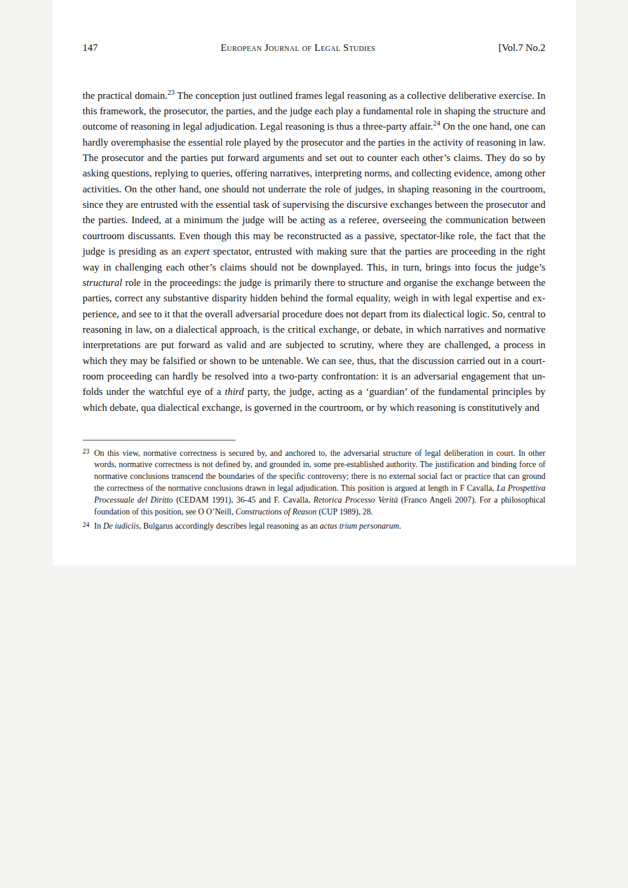147 European Journal of Legal Studies [Vol.7 No.2
the practical domain.23 The conception just outlined frames legal reasoning as a collective deliberative exercise. In this framework, the prosecutor, the parties, and the judge each play a fundamental role in shaping the structure and outcome of reasoning in legal adjudication. Legal reasoning is thus a three-party affair.24 On the one hand, one can hardly overemphasise the essential role played by the prosecutor and the parties in the activity of reasoning in law. The prosecutor and the parties put forward arguments and set out to counter each other’s claims. They do so by asking questions, replying to queries, offering narratives, interpreting norms, and collecting evidence, among other activities. On the other hand, one should not underrate the role of judges, in shaping reasoning in the courtroom, since they are entrusted with the essential task of supervising the discursive exchanges between the prosecutor and the parties. Indeed, at a minimum the judge will be acting as a referee, overseeing the communication between courtroom discussants. Even though this may be reconstructed as a passive, spectator-like role, the fact that the judge is presiding as an expert spectator, entrusted with making sure that the parties are proceeding in the right way in challenging each other’s claims should not be downplayed. This, in turn, brings into focus the judge’s structural role in the proceedings: the judge is primarily there to structure and organise the exchange between the parties, correct any substantive disparity hidden behind the formal equality, weigh in with legal expertise and experience, and see to it that the overall adversarial procedure does not depart from its dialectical logic. So, central to reasoning in law, on a dialectical approach, is the critical exchange, or debate, in which narratives and normative interpretations are put forward as valid and are subjected to scrutiny, where they are challenged, a process in which they may be falsified or shown to be untenable. We can see, thus, that the discussion carried out in a courtroom proceeding can hardly be resolved into a two-party confrontation: it is an adversarial engagement that unfolds under the watchful eye of a third party, the judge, acting as a ‘guardian’ of the fundamental principles by which debate, qua dialectical exchange, is governed in the courtroom, or by which reasoning is constitutively and
23 On this view, normative correctness is secured by, and anchored to, the adversarial structure of legal deliberation in court. In other words, normative correctness is not defined by, and grounded in, some pre-established authority. The justification and binding force of normative conclusions transcend the boundaries of the specific controversy; there is no external social fact or practice that can ground the correctness of the normative conclusions drawn in legal adjudication. This position is argued at length in F Cavalla, La Prospettiva Processuale del Diritto (CEDAM 1991), 36-45 and F. Cavalla, Retorica Processo Verità (Franco Angeli 2007). For a philosophical foundation of this position, see O O’Neill, Constructions of Reason (CUP 1989), 28.
24 In De iudiciis, Bulgarus accordingly describes legal reasoning as an actus trium personarum.